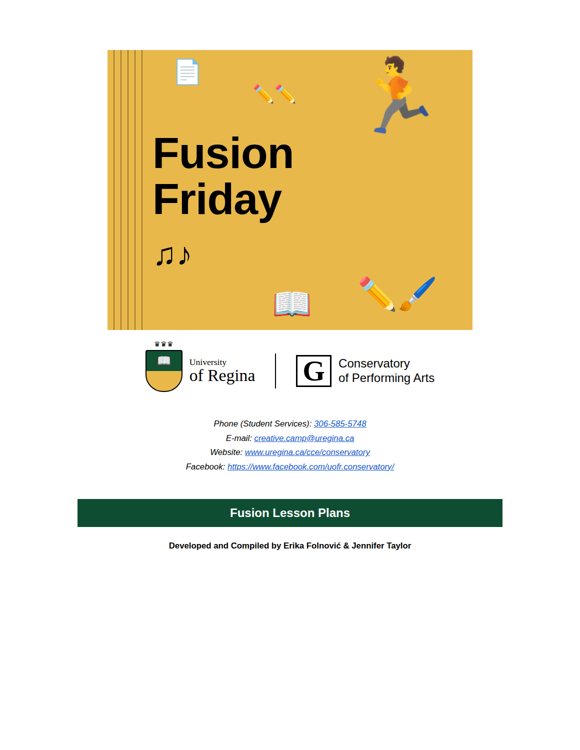📄 ✏️✏️ 🏃 ♫♪ 📖 ✏️🖌️
Fusion
Friday
University of Regina
G
Conservatory
of Performing Arts
Phone (Student Services): 306-585-5748
E-mail: creative.camp@uregina.ca
Website: www.uregina.ca/cce/conservatory
Facebook: https://www.facebook.com/uofr.conservatory/
Fusion Lesson Plans
Developed and Compiled by Erika Folnović & Jennifer Taylor